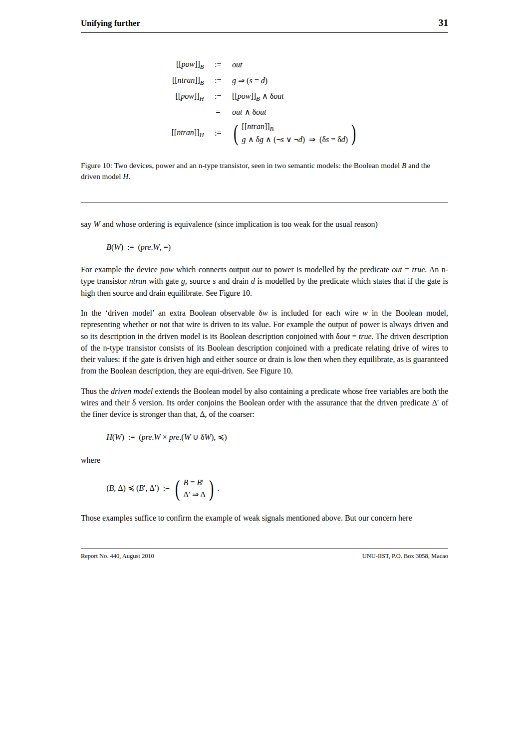Unifying further 31
| [[ pow ]] B | := | out |
| [[ ntran ]] B | := | g ⇒ ( s = d ) |
| [[ pow ]] H | := | [[ pow ]] B ∧ δ out |
| | = | out ∧ δ out |
| [[ ntran ]] H | := | ( [[ ntran ]] B g ∧ δ g ∧ (¬ s ∨ ¬ d ) ⇒ (δ s = δ d ) ) |
Figure 10: Two devices, power and an n-type transistor, seen in two semantic models: the Boolean model B and the driven model H.
say W and whose ordering is equivalence (since implication is too weak for the usual reason)
B(W) := (pre.W, =)
For example the device pow which connects output out to power is modelled by the predicate out = true. An n-type transistor ntran with gate g, source s and drain d is modelled by the predicate which states that if the gate is high then source and drain equilibrate. See Figure 10.
In the ‘driven model’ an extra Boolean observable δw is included for each wire w in the Boolean model, representing whether or not that wire is driven to its value. For example the output of power is always driven and so its description in the driven model is its Boolean description conjoined with δout = true. The driven description of the n-type transistor consists of its Boolean description conjoined with a predicate relating drive of wires to their values: if the gate is driven high and either source or drain is low then when they equilibrate, as is guaranteed from the Boolean description, they are equi-driven. See Figure 10.
Thus the driven model extends the Boolean model by also containing a predicate whose free variables are both the wires and their δ version. Its order conjoins the Boolean order with the assurance that the driven predicate Δ′ of the finer device is stronger than that, Δ, of the coarser:
H(W) := (pre.W × pre.(W ∪ δW), ≼)
where
(B, Δ) ≼ (B′, Δ′) := (
B = B′
Δ′ ⇒ Δ
) .
Those examples suffice to confirm the example of weak signals mentioned above. But our concern here
Report No. 440, August 2010 UNU-IIST, P.O. Box 3058, Macao